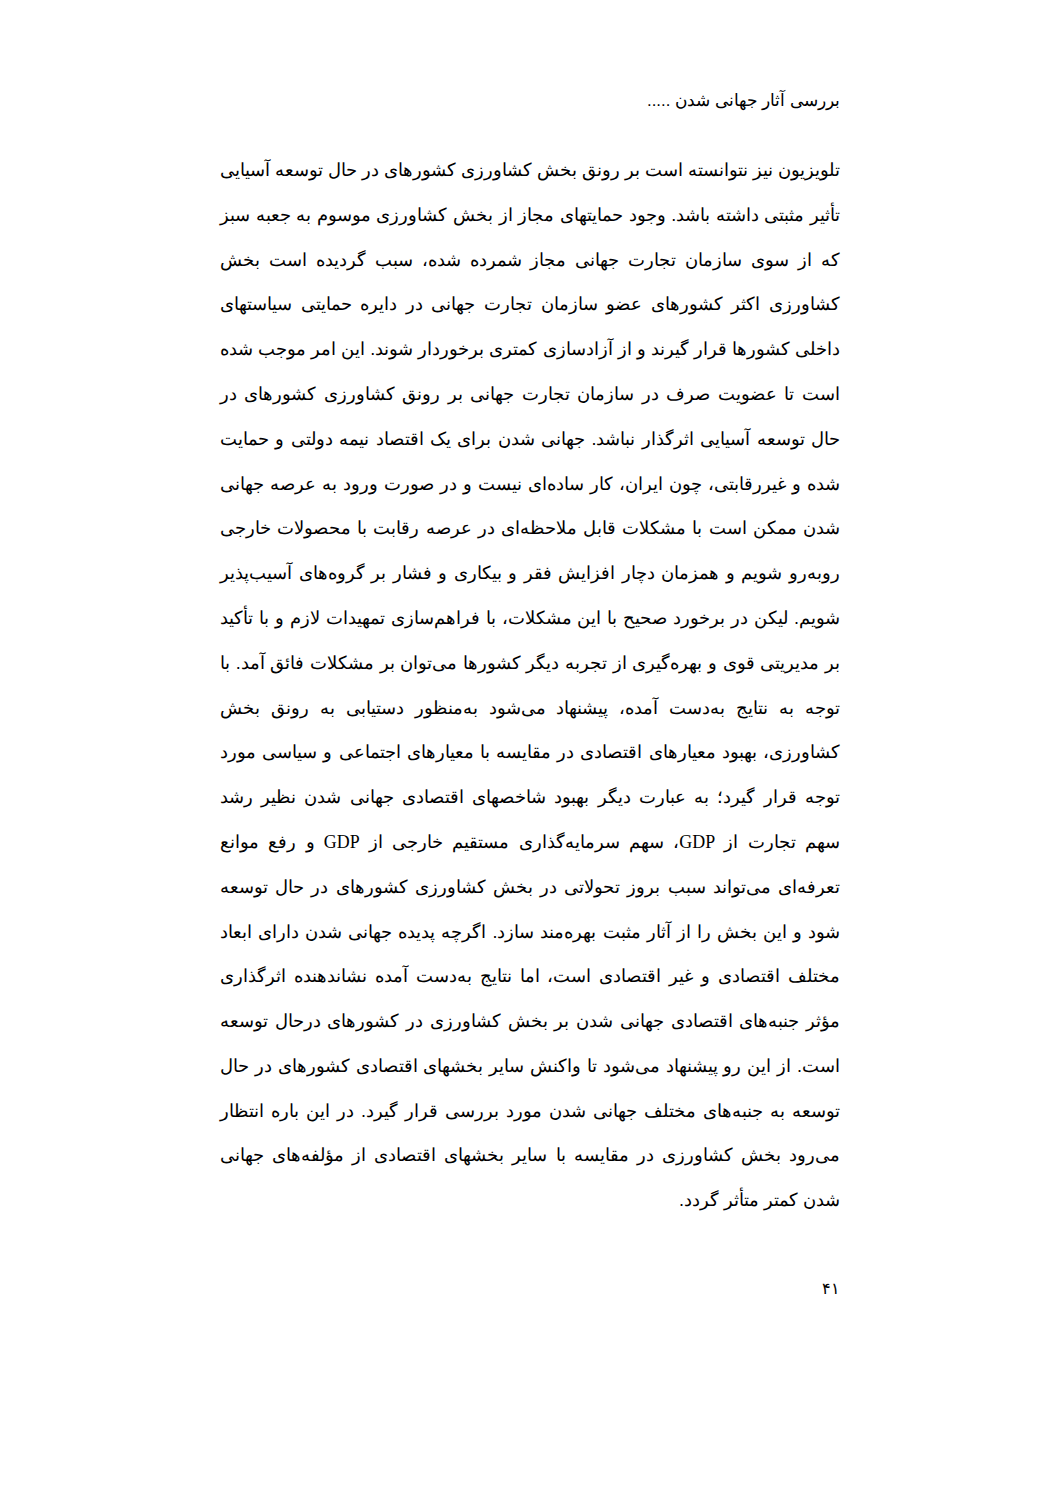بررسی آثار جهانی شدن .....
تلویزیون نیز نتوانسته است بر رونق بخش کشاورزی کشورهای در حال توسعه آسیایی تأثیر مثبتی داشته باشد. وجود حمایتهای مجاز از بخش کشاورزی موسوم به جعبه سبز که از سوی سازمان تجارت جهانی مجاز شمرده شده، سبب گردیده است بخش کشاورزی اکثر کشورهای عضو سازمان تجارت جهانی در دایره حمایتی سیاستهای داخلی کشورها قرار گیرند و از آزادسازی کمتری برخوردار شوند. این امر موجب شده است تا عضویت صرف در سازمان تجارت جهانی بر رونق کشاورزی کشورهای در حال توسعه آسیایی اثرگذار نباشد. جهانی شدن برای یک اقتصاد نیمه دولتی و حمایت شده و غیررقابتی، چون ایران، کار ساده‌ای نیست و در صورت ورود به عرصه جهانی شدن ممکن است با مشکلات قابل ملاحظه‌ای در عرصه رقابت با محصولات خارجی روبه‌رو شویم و همزمان دچار افزایش فقر و بیکاری و فشار بر گروه‌های آسیب‌پذیر شویم. لیکن در برخورد صحیح با این مشکلات، با فراهم‌سازی تمهیدات لازم و با تأکید بر مدیریتی قوی و بهره‌گیری از تجربه دیگر کشورها می‌توان بر مشکلات فائق آمد. با توجه به نتایج به‌دست آمده، پیشنهاد می‌شود به‌منظور دستیابی به رونق بخش کشاورزی، بهبود معیارهای اقتصادی در مقایسه با معیارهای اجتماعی و سیاسی مورد توجه قرار گیرد؛ به عبارت دیگر بهبود شاخصهای اقتصادی جهانی شدن نظیر رشد سهم تجارت از GDP، سهم سرمایه‌گذاری مستقیم خارجی از GDP و رفع موانع تعرفه‌ای می‌تواند سبب بروز تحولاتی در بخش کشاورزی کشورهای در حال توسعه شود و این بخش را از آثار مثبت بهره‌مند سازد. اگرچه پدیده جهانی شدن دارای ابعاد مختلف اقتصادی و غیر اقتصادی است، اما نتایج به‌دست آمده نشاندهنده اثرگذاری مؤثر جنبه‌های اقتصادی جهانی شدن بر بخش کشاورزی در کشورهای درحال توسعه است. از این رو پیشنهاد می‌شود تا واکنش سایر بخشهای اقتصادی کشورهای در حال توسعه به جنبه‌های مختلف جهانی شدن مورد بررسی قرار گیرد. در این باره انتظار می‌رود بخش کشاورزی در مقایسه با سایر بخشهای اقتصادی از مؤلفه‌های جهانی شدن کمتر متأثر گردد.
۴۱